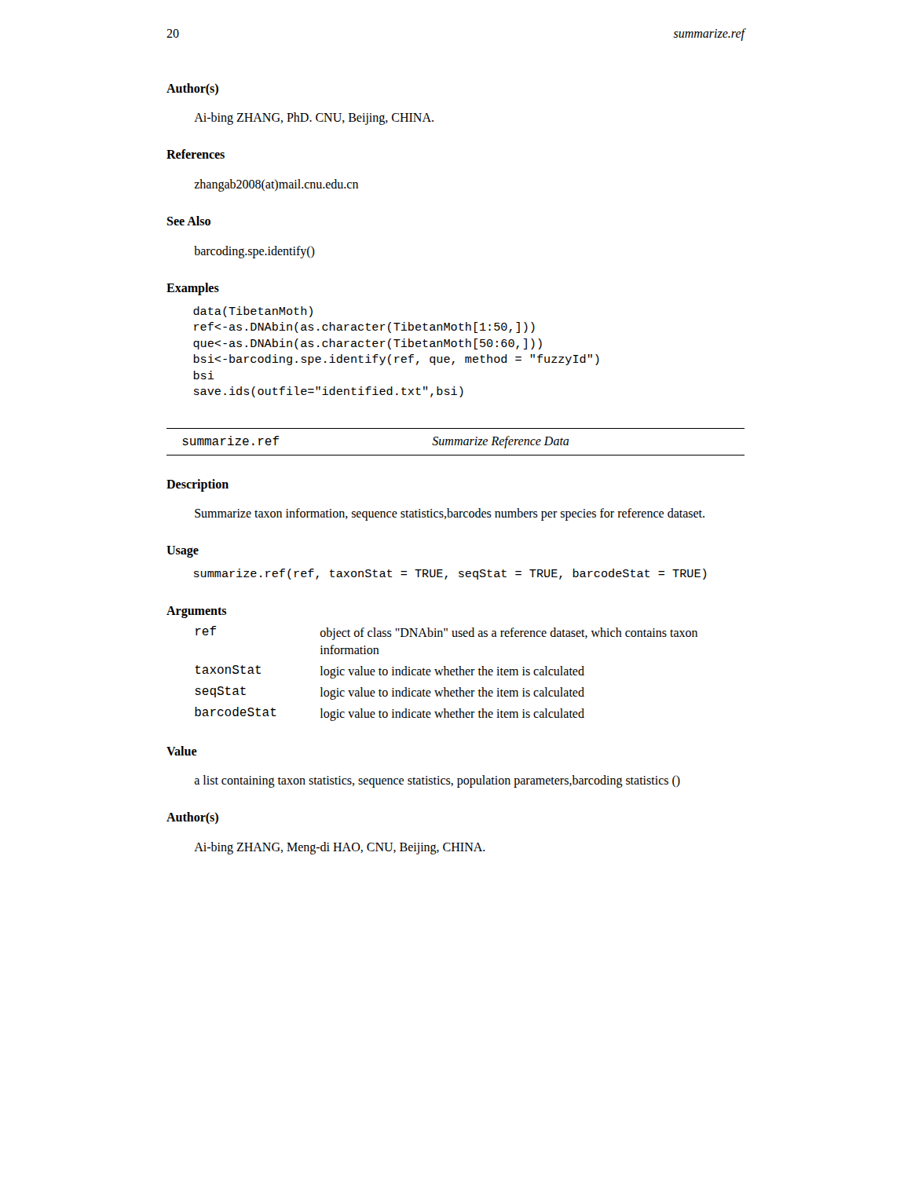20 summarize.ref
Author(s)
Ai-bing ZHANG, PhD. CNU, Beijing, CHINA.
References
zhangab2008(at)mail.cnu.edu.cn
See Also
barcoding.spe.identify()
Examples
data(TibetanMoth)
ref<-as.DNAbin(as.character(TibetanMoth[1:50,]))
que<-as.DNAbin(as.character(TibetanMoth[50:60,]))
bsi<-barcoding.spe.identify(ref, que, method = "fuzzyId")
bsi
save.ids(outfile="identified.txt",bsi)
summarize.ref Summarize Reference Data
Description
Summarize taxon information, sequence statistics,barcodes numbers per species for reference dataset.
Usage
summarize.ref(ref, taxonStat = TRUE, seqStat = TRUE, barcodeStat = TRUE)
Arguments
ref
object of class "DNAbin" used as a reference dataset, which contains taxon information
taxonStat
logic value to indicate whether the item is calculated
seqStat
logic value to indicate whether the item is calculated
barcodeStat
logic value to indicate whether the item is calculated
Value
a list containing taxon statistics, sequence statistics, population parameters,barcoding statistics ()
Author(s)
Ai-bing ZHANG, Meng-di HAO, CNU, Beijing, CHINA.